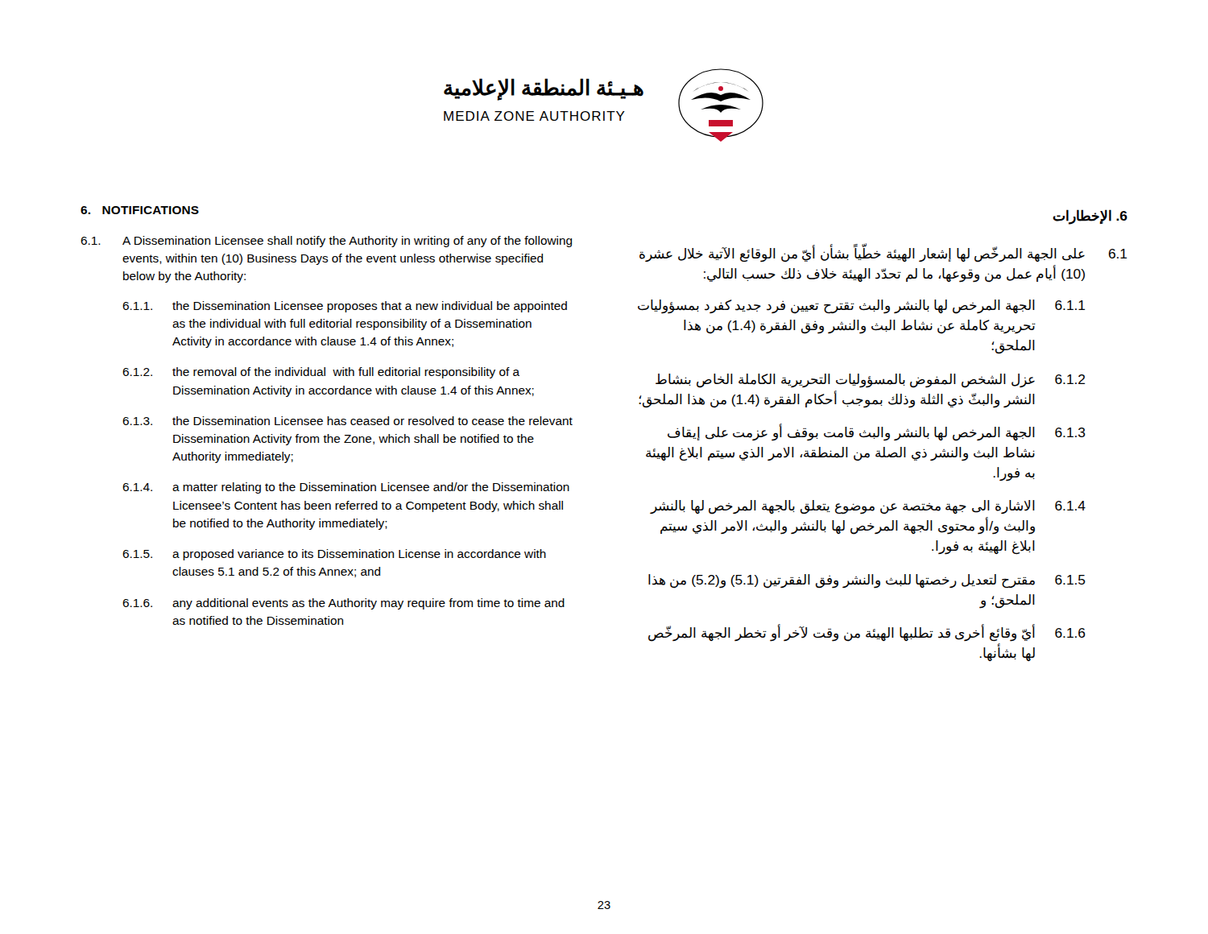هـيـئة المنطقة الإعلامية MEDIA ZONE AUTHORITY
6. NOTIFICATIONS
6.1. A Dissemination Licensee shall notify the Authority in writing of any of the following events, within ten (10) Business Days of the event unless otherwise specified below by the Authority:
6.1.1. the Dissemination Licensee proposes that a new individual be appointed as the individual with full editorial responsibility of a Dissemination Activity in accordance with clause 1.4 of this Annex;
6.1.2. the removal of the individual with full editorial responsibility of a Dissemination Activity in accordance with clause 1.4 of this Annex;
6.1.3. the Dissemination Licensee has ceased or resolved to cease the relevant Dissemination Activity from the Zone, which shall be notified to the Authority immediately;
6.1.4. a matter relating to the Dissemination Licensee and/or the Dissemination Licensee’s Content has been referred to a Competent Body, which shall be notified to the Authority immediately;
6.1.5. a proposed variance to its Dissemination License in accordance with clauses 5.1 and 5.2 of this Annex; and
6.1.6. any additional events as the Authority may require from time to time and as notified to the Dissemination
6. الإخطارات
6.1على الجهة المرخّص لها إشعار الهيئة خطّياً بشأن أيّ من الوقائع الآتية خلال عشرة (10) أيام عمل من وقوعها، ما لم تحدّد الهيئة خلاف ذلك حسب التالي:
6.1.1الجهة المرخص لها بالنشر والبث تقترح تعيين فرد جديد كفرد بمسؤوليات تحريرية كاملة عن نشاط البث والنشر وفق الفقرة (1.4) من هذا الملحق؛
6.1.2عزل الشخص المفوض بالمسؤوليات التحريرية الكاملة الخاص بنشاط النشر والبثّ ذي الثلة وذلك بموجب أحكام الفقرة (1.4) من هذا الملحق؛
6.1.3الجهة المرخص لها بالنشر والبث قامت بوقف أو عزمت على إيقاف نشاط البث والنشر ذي الصلة من المنطقة، الامر الذي سيتم ابلاغ الهيئة به فورا.
6.1.4الاشارة الى جهة مختصة عن موضوع يتعلق بالجهة المرخص لها بالنشر والبث و/أو محتوى الجهة المرخص لها بالنشر والبث، الامر الذي سيتم ابلاغ الهيئة به فورا.
6.1.5مقترح لتعديل رخصتها للبث والنشر وفق الفقرتين (5.1) و(5.2) من هذا الملحق؛ و
6.1.6أيّ وقائع أخرى قد تطلبها الهيئة من وقت لآخر أو تخطر الجهة المرخّص لها بشأنها.
23